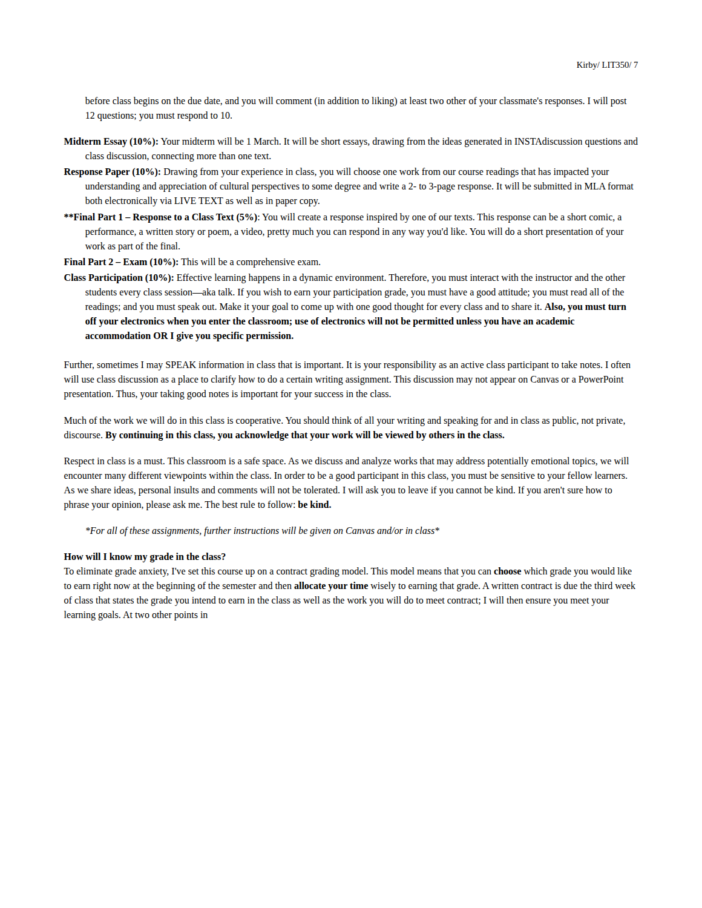Kirby/ LIT350/ 7
before class begins on the due date, and you will comment (in addition to liking) at least two other of your classmate's responses. I will post 12 questions; you must respond to 10.
Midterm Essay (10%): Your midterm will be 1 March. It will be short essays, drawing from the ideas generated in INSTAdiscussion questions and class discussion, connecting more than one text.
Response Paper (10%): Drawing from your experience in class, you will choose one work from our course readings that has impacted your understanding and appreciation of cultural perspectives to some degree and write a 2- to 3-page response. It will be submitted in MLA format both electronically via LIVE TEXT as well as in paper copy.
**Final Part 1 – Response to a Class Text (5%): You will create a response inspired by one of our texts. This response can be a short comic, a performance, a written story or poem, a video, pretty much you can respond in any way you'd like. You will do a short presentation of your work as part of the final.
Final Part 2 – Exam (10%): This will be a comprehensive exam.
Class Participation (10%): Effective learning happens in a dynamic environment. Therefore, you must interact with the instructor and the other students every class session—aka talk. If you wish to earn your participation grade, you must have a good attitude; you must read all of the readings; and you must speak out. Make it your goal to come up with one good thought for every class and to share it. Also, you must turn off your electronics when you enter the classroom; use of electronics will not be permitted unless you have an academic accommodation OR I give you specific permission.
Further, sometimes I may SPEAK information in class that is important. It is your responsibility as an active class participant to take notes. I often will use class discussion as a place to clarify how to do a certain writing assignment. This discussion may not appear on Canvas or a PowerPoint presentation. Thus, your taking good notes is important for your success in the class.
Much of the work we will do in this class is cooperative. You should think of all your writing and speaking for and in class as public, not private, discourse. By continuing in this class, you acknowledge that your work will be viewed by others in the class.
Respect in class is a must. This classroom is a safe space. As we discuss and analyze works that may address potentially emotional topics, we will encounter many different viewpoints within the class. In order to be a good participant in this class, you must be sensitive to your fellow learners. As we share ideas, personal insults and comments will not be tolerated. I will ask you to leave if you cannot be kind. If you aren't sure how to phrase your opinion, please ask me. The best rule to follow: be kind.
*For all of these assignments, further instructions will be given on Canvas and/or in class*
How will I know my grade in the class?
To eliminate grade anxiety, I've set this course up on a contract grading model. This model means that you can choose which grade you would like to earn right now at the beginning of the semester and then allocate your time wisely to earning that grade. A written contract is due the third week of class that states the grade you intend to earn in the class as well as the work you will do to meet contract; I will then ensure you meet your learning goals. At two other points in